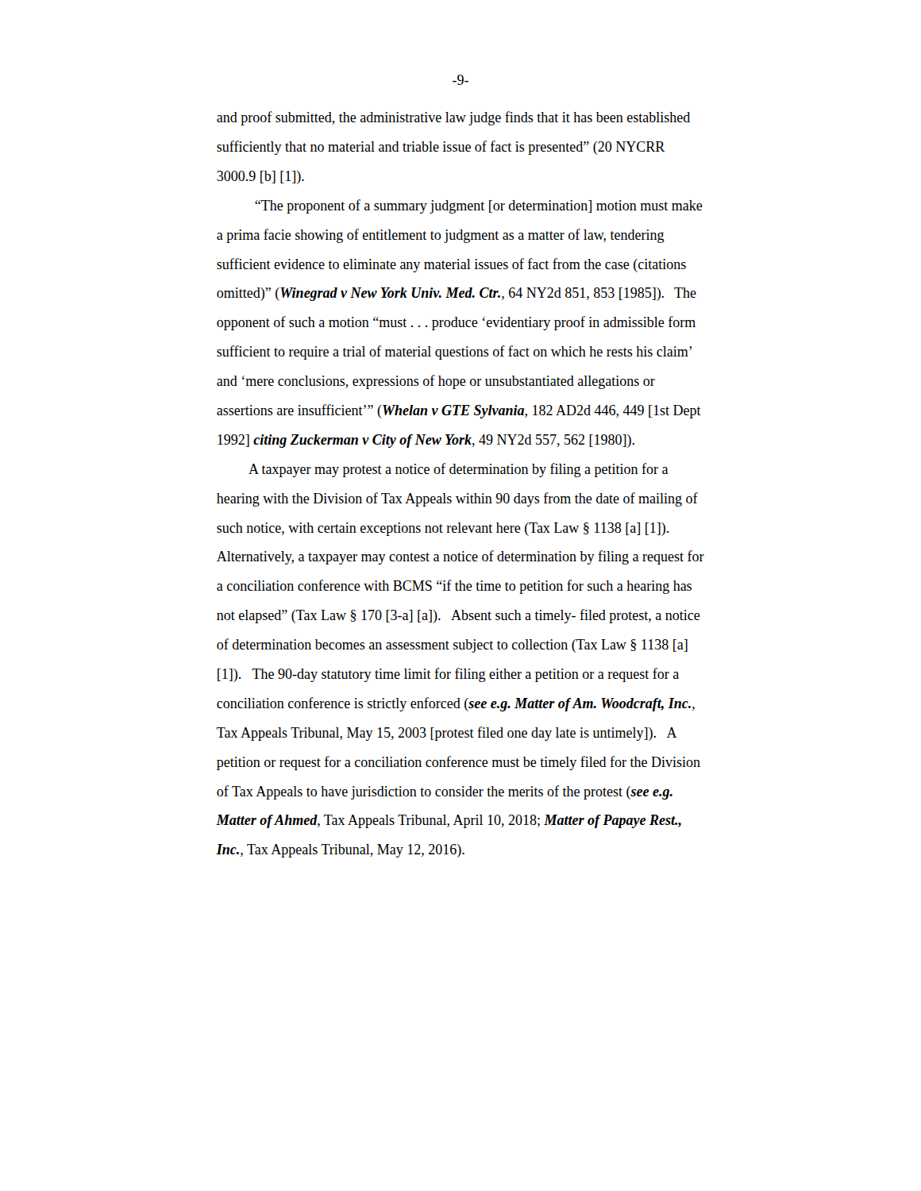-9-
and proof submitted, the administrative law judge finds that it has been established sufficiently that no material and triable issue of fact is presented” (20 NYCRR 3000.9 [b] [1]).
“The proponent of a summary judgment [or determination] motion must make a prima facie showing of entitlement to judgment as a matter of law, tendering sufficient evidence to eliminate any material issues of fact from the case (citations omitted)” (Winegrad v New York Univ. Med. Ctr., 64 NY2d 851, 853 [1985]). The opponent of such a motion “must . . . produce ‘evidentiary proof in admissible form sufficient to require a trial of material questions of fact on which he rests his claim’ and ‘mere conclusions, expressions of hope or unsubstantiated allegations or assertions are insufficient’” (Whelan v GTE Sylvania, 182 AD2d 446, 449 [1st Dept 1992] citing Zuckerman v City of New York, 49 NY2d 557, 562 [1980]).
A taxpayer may protest a notice of determination by filing a petition for a hearing with the Division of Tax Appeals within 90 days from the date of mailing of such notice, with certain exceptions not relevant here (Tax Law § 1138 [a] [1]). Alternatively, a taxpayer may contest a notice of determination by filing a request for a conciliation conference with BCMS “if the time to petition for such a hearing has not elapsed” (Tax Law § 170 [3-a] [a]). Absent such a timely- filed protest, a notice of determination becomes an assessment subject to collection (Tax Law § 1138 [a] [1]). The 90-day statutory time limit for filing either a petition or a request for a conciliation conference is strictly enforced (see e.g. Matter of Am. Woodcraft, Inc., Tax Appeals Tribunal, May 15, 2003 [protest filed one day late is untimely]). A petition or request for a conciliation conference must be timely filed for the Division of Tax Appeals to have jurisdiction to consider the merits of the protest (see e.g. Matter of Ahmed, Tax Appeals Tribunal, April 10, 2018; Matter of Papaye Rest., Inc., Tax Appeals Tribunal, May 12, 2016).